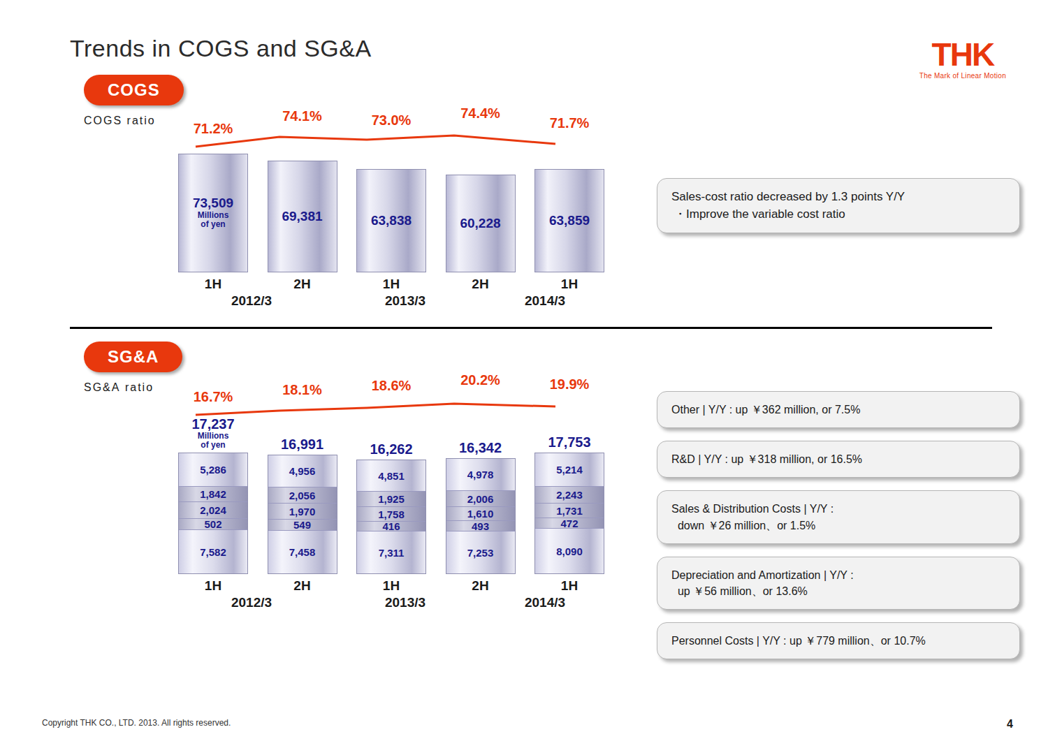Trends in COGS and SG&A
THK
The Mark of Linear Motion
COGS
COGS ratio
71.2% 74.1% 73.0% 74.4% 71.7%
73,509Millions
of yen
69,381
63,838
60,228
63,859
1H
2H
1H
2H
1H
2012/3 2013/3 2014/3
Sales-cost ratio decreased by 1.3 points Y/Y
・Improve the variable cost ratio
SG&A
SG&A ratio
16.7% 18.1% 18.6% 20.2% 19.9%
17,237Millions
of yen
5,286
1,842
2,024
502
7,582
16,991
4,956
2,056
1,970
549
7,458
16,262
4,851
1,925
1,758
416
7,311
16,342
4,978
2,006
1,610
493
7,253
17,753
5,214
2,243
1,731
472
8,090
1H
2H
1H
2H
1H
2012/3 2013/3 2014/3
Other | Y/Y : up ￥362 million, or 7.5%
R&D | Y/Y : up ￥318 million, or 16.5%
Sales & Distribution Costs | Y/Y :
down ￥26 million、or 1.5%
Depreciation and Amortization | Y/Y :
up ￥56 million、or 13.6%
Personnel Costs | Y/Y : up ￥779 million、or 10.7%
Copyright THK CO., LTD. 2013. All rights reserved.
4